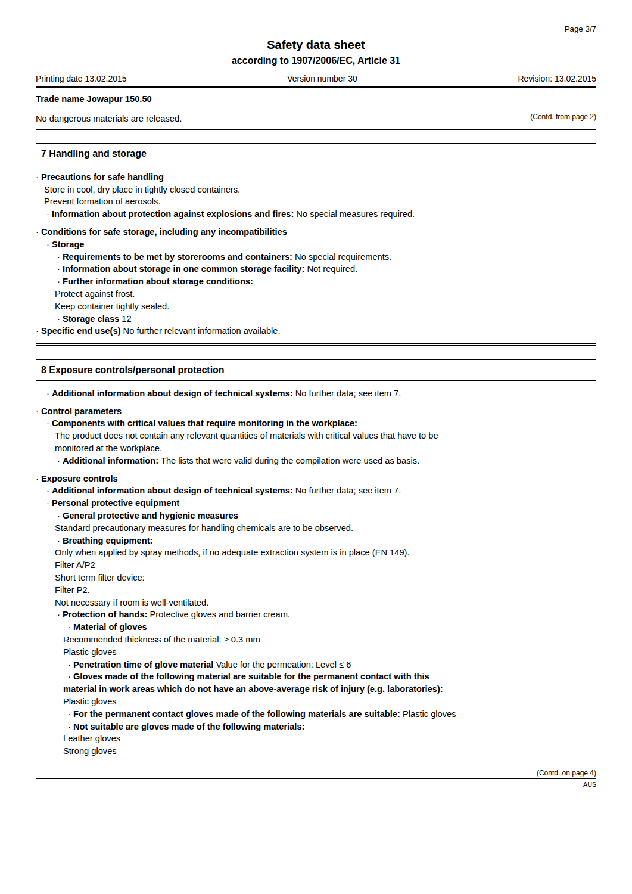Page 3/7
Safety data sheet
according to 1907/2006/EC, Article 31
Printing date 13.02.2015 Version number 30 Revision: 13.02.2015
Trade name Jowapur 150.50
(Contd. from page 2)
No dangerous materials are released.
7 Handling and storage
Precautions for safe handling
Store in cool, dry place in tightly closed containers.
Prevent formation of aerosols.
Information about protection against explosions and fires: No special measures required.
Conditions for safe storage, including any incompatibilities
Storage
Requirements to be met by storerooms and containers: No special requirements.
Information about storage in one common storage facility: Not required.
Further information about storage conditions:
Protect against frost.
Keep container tightly sealed.
Storage class 12
Specific end use(s) No further relevant information available.
8 Exposure controls/personal protection
Additional information about design of technical systems: No further data; see item 7.
Control parameters
Components with critical values that require monitoring in the workplace:
The product does not contain any relevant quantities of materials with critical values that have to be
monitored at the workplace.
Additional information: The lists that were valid during the compilation were used as basis.
Exposure controls
Additional information about design of technical systems: No further data; see item 7.
Personal protective equipment
General protective and hygienic measures
Standard precautionary measures for handling chemicals are to be observed.
Breathing equipment:
Only when applied by spray methods, if no adequate extraction system is in place (EN 149).
Filter A/P2
Short term filter device:
Filter P2.
Not necessary if room is well-ventilated.
Protection of hands: Protective gloves and barrier cream.
Material of gloves
Recommended thickness of the material: ≥ 0.3 mm
Plastic gloves
Penetration time of glove material Value for the permeation: Level ≤ 6
Gloves made of the following material are suitable for the permanent contact with this
material in work areas which do not have an above-average risk of injury (e.g. laboratories):
Plastic gloves
For the permanent contact gloves made of the following materials are suitable: Plastic gloves
Not suitable are gloves made of the following materials:
Leather gloves
Strong gloves
(Contd. on page 4)
AUS